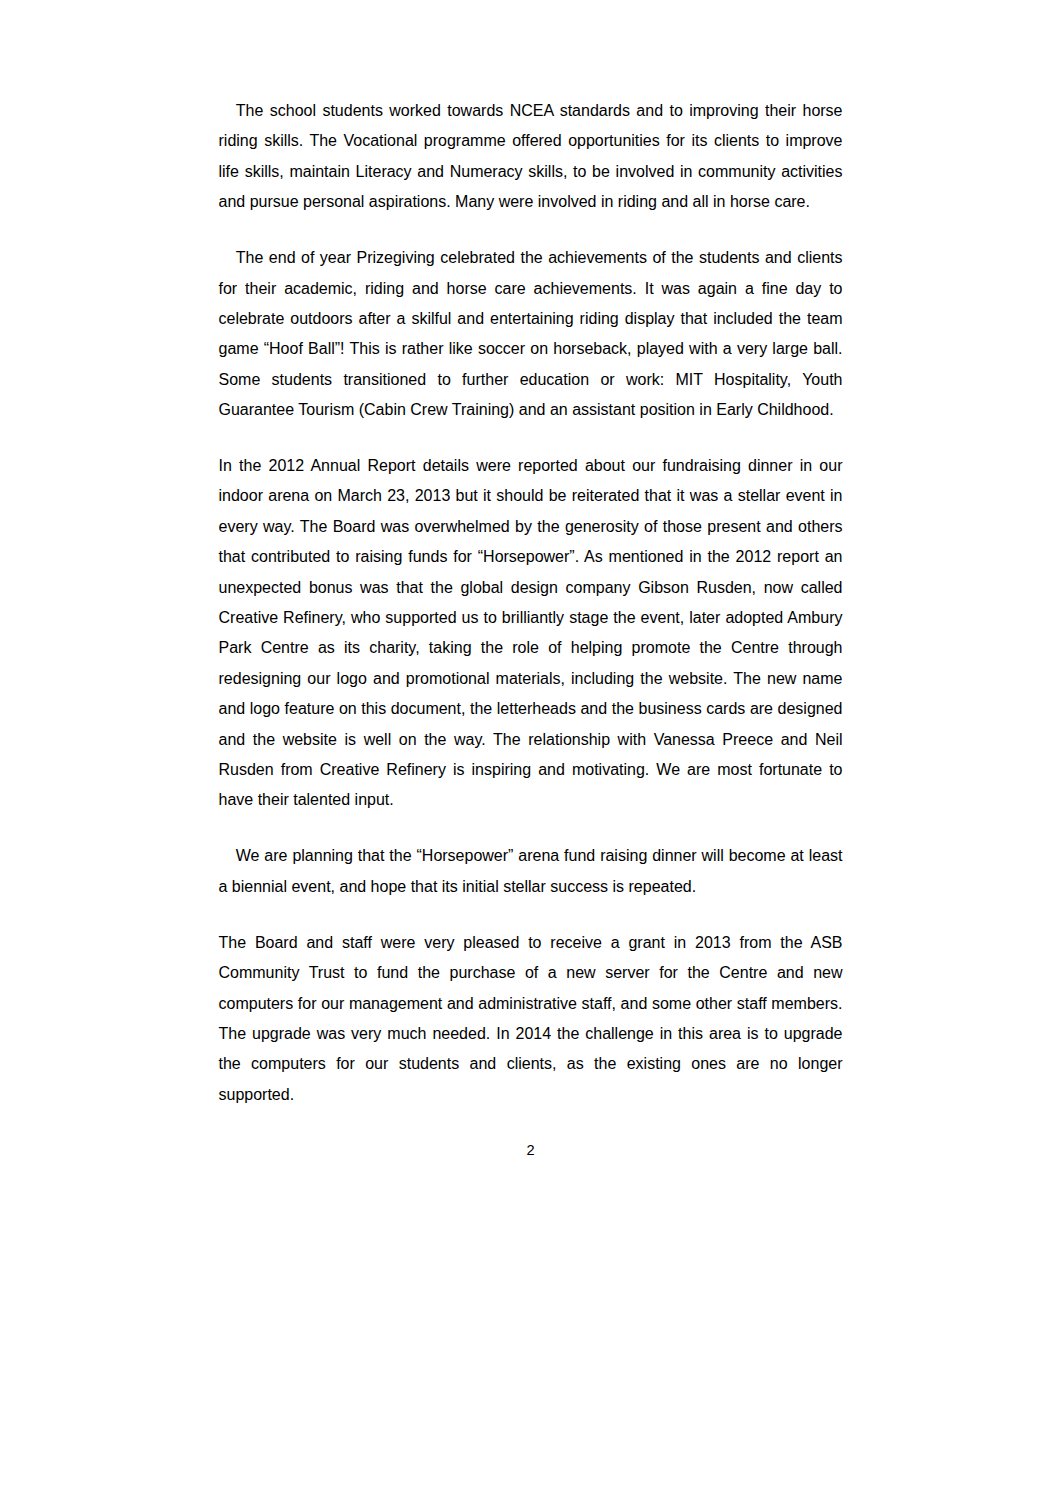The school students worked towards NCEA standards and to improving their horse riding skills. The Vocational programme offered opportunities for its clients to improve life skills, maintain Literacy and Numeracy skills, to be involved in community activities and pursue personal aspirations. Many were involved in riding and all in horse care.
The end of year Prizegiving celebrated the achievements of the students and clients for their academic, riding and horse care achievements. It was again a fine day to celebrate outdoors after a skilful and entertaining riding display that included the team game “Hoof Ball”! This is rather like soccer on horseback, played with a very large ball. Some students transitioned to further education or work: MIT Hospitality, Youth Guarantee Tourism (Cabin Crew Training) and an assistant position in Early Childhood.
In the 2012 Annual Report details were reported about our fundraising dinner in our indoor arena on March 23, 2013 but it should be reiterated that it was a stellar event in every way. The Board was overwhelmed by the generosity of those present and others that contributed to raising funds for “Horsepower”. As mentioned in the 2012 report an unexpected bonus was that the global design company Gibson Rusden, now called Creative Refinery, who supported us to brilliantly stage the event, later adopted Ambury Park Centre as its charity, taking the role of helping promote the Centre through redesigning our logo and promotional materials, including the website. The new name and logo feature on this document, the letterheads and the business cards are designed and the website is well on the way. The relationship with Vanessa Preece and Neil Rusden from Creative Refinery is inspiring and motivating. We are most fortunate to have their talented input.
We are planning that the “Horsepower” arena fund raising dinner will become at least a biennial event, and hope that its initial stellar success is repeated.
The Board and staff were very pleased to receive a grant in 2013 from the ASB Community Trust to fund the purchase of a new server for the Centre and new computers for our management and administrative staff, and some other staff members. The upgrade was very much needed. In 2014 the challenge in this area is to upgrade the computers for our students and clients, as the existing ones are no longer supported.
2